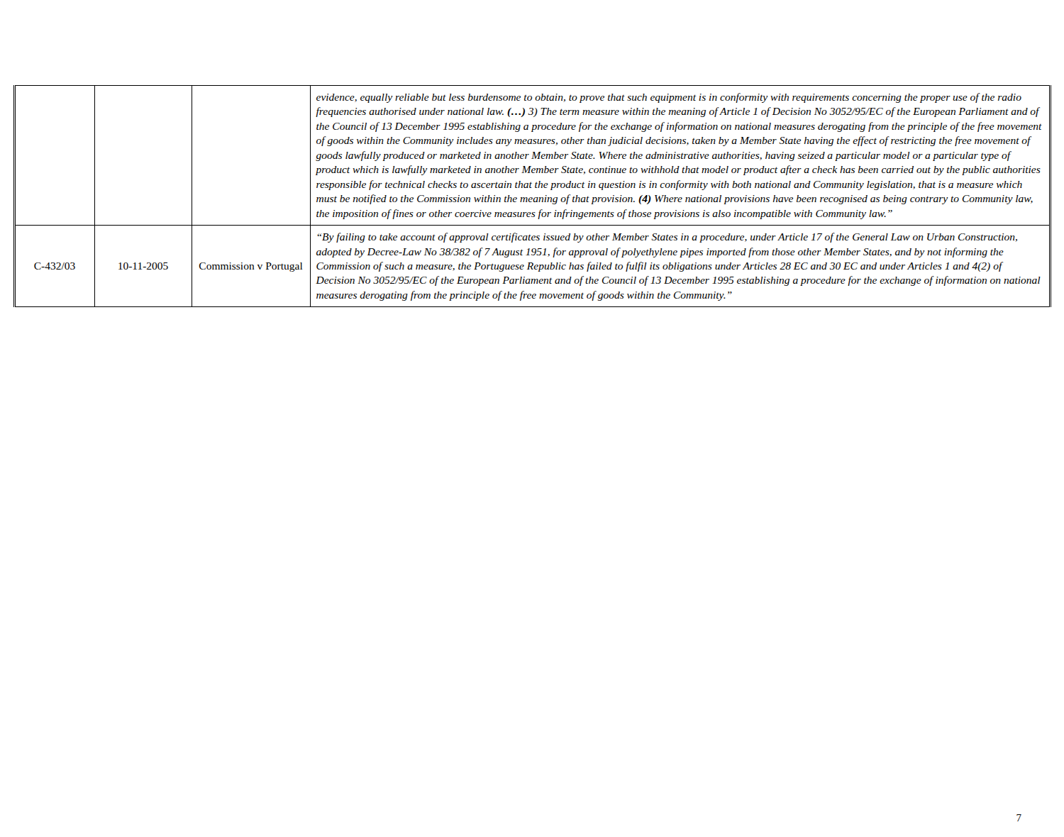| | | | evidence, equally reliable but less burdensome to obtain, to prove that such equipment is in conformity with requirements concerning the proper use of the radio frequencies authorised under national law. (…) 3) The term measure within the meaning of Article 1 of Decision No 3052/95/EC of the European Parliament and of the Council of 13 December 1995 establishing a procedure for the exchange of information on national measures derogating from the principle of the free movement of goods within the Community includes any measures, other than judicial decisions, taken by a Member State having the effect of restricting the free movement of goods lawfully produced or marketed in another Member State. Where the administrative authorities, having seized a particular model or a particular type of product which is lawfully marketed in another Member State, continue to withhold that model or product after a check has been carried out by the public authorities responsible for technical checks to ascertain that the product in question is in conformity with both national and Community legislation, that is a measure which must be notified to the Commission within the meaning of that provision. (4) Where national provisions have been recognised as being contrary to Community law, the imposition of fines or other coercive measures for infringements of those provisions is also incompatible with Community law.” |
| C-432/03 | 10-11-2005 | Commission v Portugal | “By failing to take account of approval certificates issued by other Member States in a procedure, under Article 17 of the General Law on Urban Construction, adopted by Decree-Law No 38/382 of 7 August 1951, for approval of polyethylene pipes imported from those other Member States, and by not informing the Commission of such a measure, the Portuguese Republic has failed to fulfil its obligations under Articles 28 EC and 30 EC and under Articles 1 and 4(2) of Decision No 3052/95/EC of the European Parliament and of the Council of 13 December 1995 establishing a procedure for the exchange of information on national measures derogating from the principle of the free movement of goods within the Community.” |
7